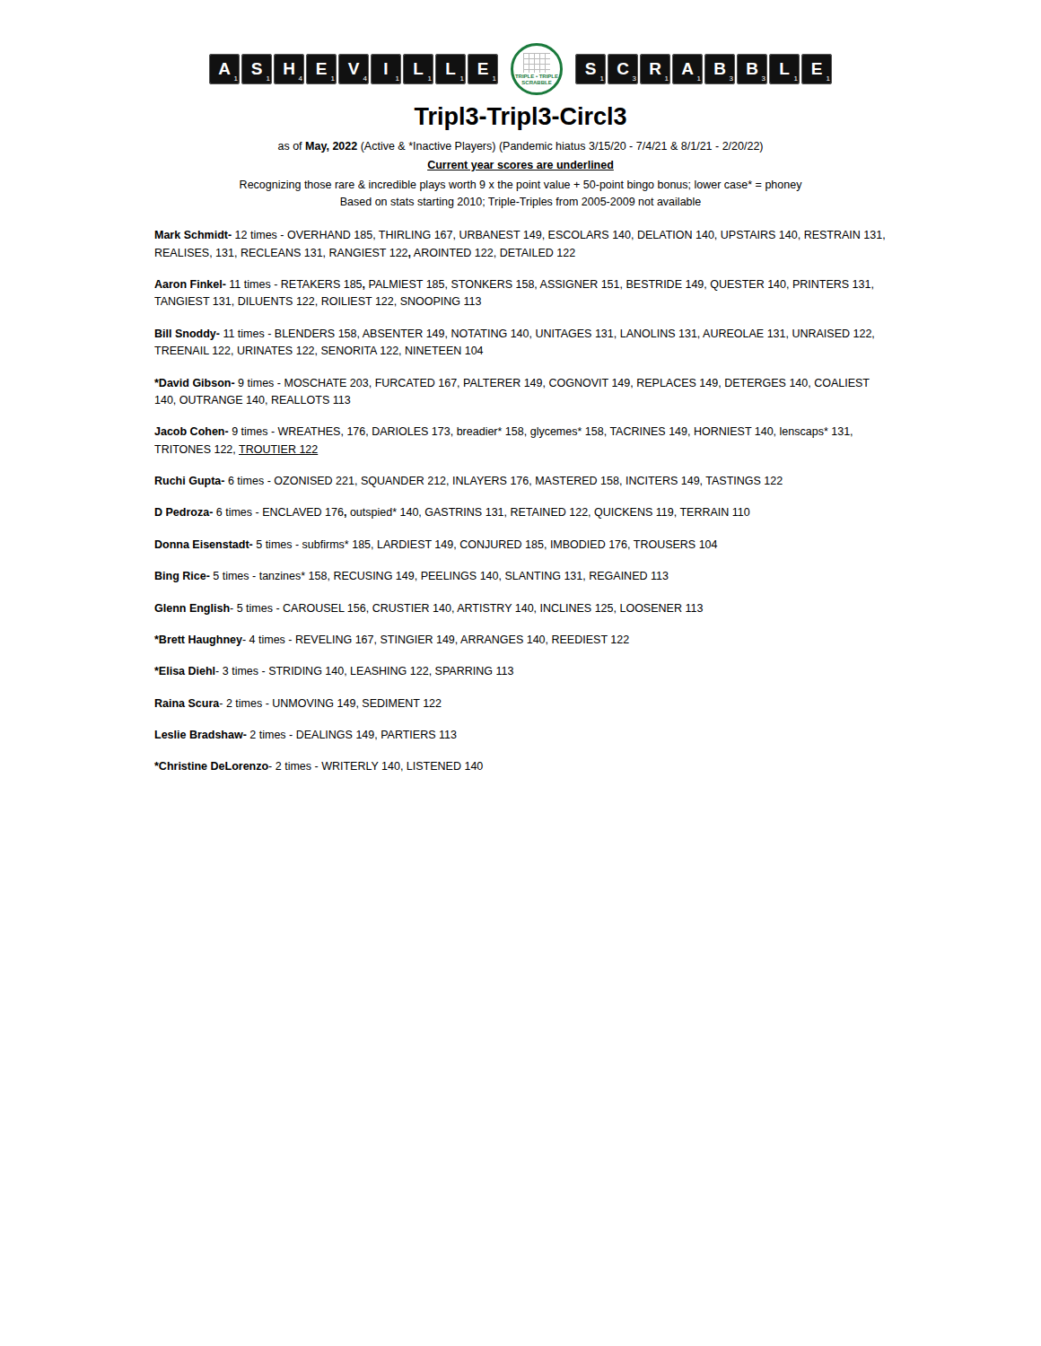A1 S1 H4 E1 V4 I1 L1 L1 E1
TRIPLE • TRIPLE
SCRABBLE
S1 C3 R1 A1 B3 B3 L1 E1
Tripl3-Tripl3-Circl3
as of May, 2022 (Active & *Inactive Players) (Pandemic hiatus 3/15/20 - 7/4/21 & 8/1/21 - 2/20/22)
Current year scores are underlined
Recognizing those rare & incredible plays worth 9 x the point value + 50-point bingo bonus; lower case* = phoney
Based on stats starting 2010; Triple-Triples from 2005-2009 not available
Mark Schmidt- 12 times - OVERHAND 185, THIRLING 167, URBANEST 149, ESCOLARS 140, DELATION 140, UPSTAIRS 140, RESTRAIN 131, REALISES, 131, RECLEANS 131, RANGIEST 122, AROINTED 122, DETAILED 122
Aaron Finkel- 11 times - RETAKERS 185, PALMIEST 185, STONKERS 158, ASSIGNER 151, BESTRIDE 149, QUESTER 140, PRINTERS 131, TANGIEST 131, DILUENTS 122, ROILIEST 122, SNOOPING 113
Bill Snoddy- 11 times - BLENDERS 158, ABSENTER 149, NOTATING 140, UNITAGES 131, LANOLINS 131, AUREOLAE 131, UNRAISED 122, TREENAIL 122, URINATES 122, SENORITA 122, NINETEEN 104
*David Gibson- 9 times - MOSCHATE 203, FURCATED 167, PALTERER 149, COGNOVIT 149, REPLACES 149, DETERGES 140, COALIEST 140, OUTRANGE 140, REALLOTS 113
Jacob Cohen- 9 times - WREATHES, 176, DARIOLES 173, breadier* 158, glycemes* 158, TACRINES 149, HORNIEST 140, lenscaps* 131, TRITONES 122, TROUTIER 122
Ruchi Gupta- 6 times - OZONISED 221, SQUANDER 212, INLAYERS 176, MASTERED 158, INCITERS 149, TASTINGS 122
D Pedroza- 6 times - ENCLAVED 176, outspied* 140, GASTRINS 131, RETAINED 122, QUICKENS 119, TERRAIN 110
Donna Eisenstadt- 5 times - subfirms* 185, LARDIEST 149, CONJURED 185, IMBODIED 176, TROUSERS 104
Bing Rice- 5 times - tanzines* 158, RECUSING 149, PEELINGS 140, SLANTING 131, REGAINED 113
Glenn English- 5 times - CAROUSEL 156, CRUSTIER 140, ARTISTRY 140, INCLINES 125, LOOSENER 113
*Brett Haughney- 4 times - REVELING 167, STINGIER 149, ARRANGES 140, REEDIEST 122
*Elisa Diehl- 3 times - STRIDING 140, LEASHING 122, SPARRING 113
Raina Scura- 2 times - UNMOVING 149, SEDIMENT 122
Leslie Bradshaw- 2 times - DEALINGS 149, PARTIERS 113
*Christine DeLorenzo- 2 times - WRITERLY 140, LISTENED 140